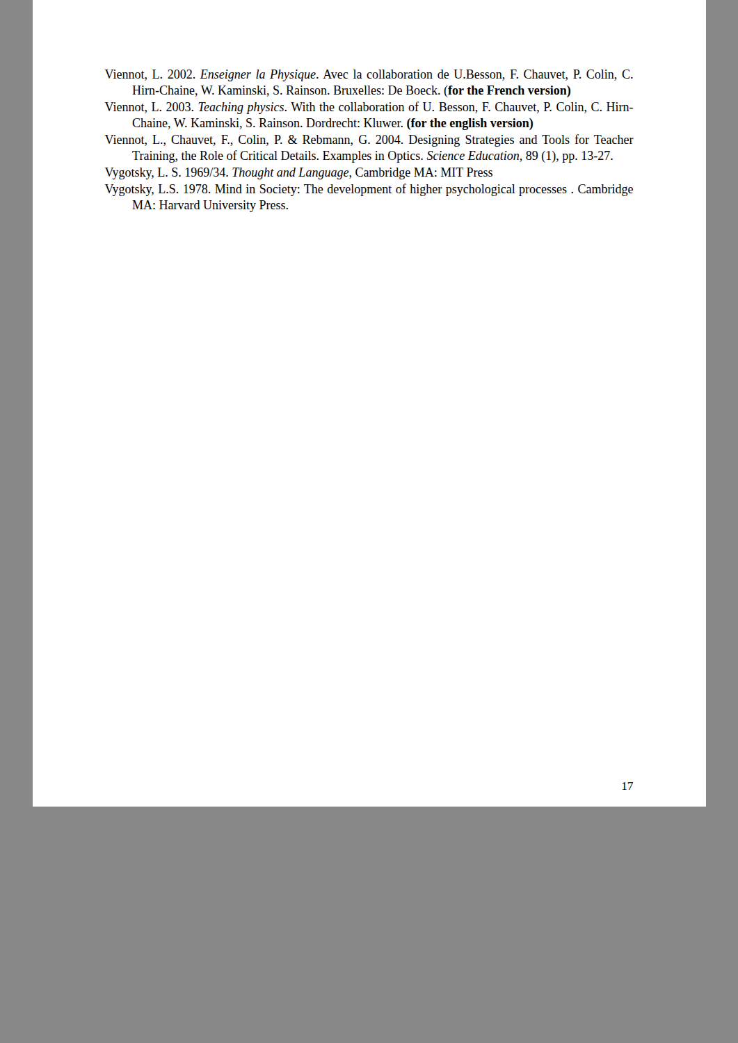Viennot, L. 2002. Enseigner la Physique. Avec la collaboration de U.Besson, F. Chauvet, P. Colin, C. Hirn-Chaine, W. Kaminski, S. Rainson. Bruxelles: De Boeck. (for the French version)
Viennot, L. 2003. Teaching physics. With the collaboration of U. Besson, F. Chauvet, P. Colin, C. Hirn-Chaine, W. Kaminski, S. Rainson. Dordrecht: Kluwer. (for the english version)
Viennot, L., Chauvet, F., Colin, P. & Rebmann, G. 2004. Designing Strategies and Tools for Teacher Training, the Role of Critical Details. Examples in Optics. Science Education, 89 (1), pp. 13-27.
Vygotsky, L. S. 1969/34. Thought and Language, Cambridge MA: MIT Press
Vygotsky, L.S. 1978. Mind in Society: The development of higher psychological processes . Cambridge MA: Harvard University Press.
17